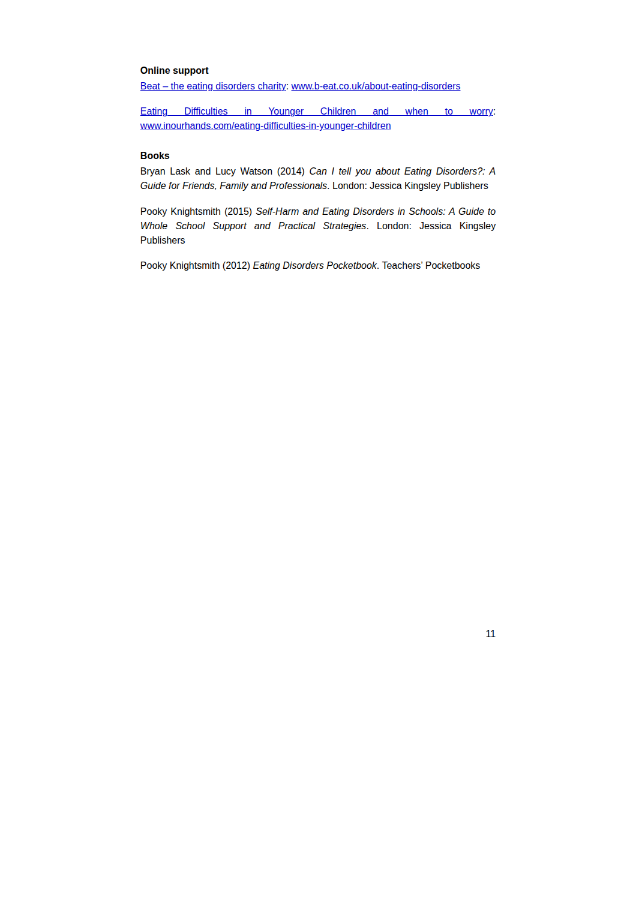Online support
Beat – the eating disorders charity: www.b-eat.co.uk/about-eating-disorders
Eating Difficulties in Younger Children and when to worry: www.inourhands.com/eating-difficulties-in-younger-children
Books
Bryan Lask and Lucy Watson (2014) Can I tell you about Eating Disorders?: A Guide for Friends, Family and Professionals. London: Jessica Kingsley Publishers
Pooky Knightsmith (2015) Self-Harm and Eating Disorders in Schools: A Guide to Whole School Support and Practical Strategies. London: Jessica Kingsley Publishers
Pooky Knightsmith (2012) Eating Disorders Pocketbook. Teachers’ Pocketbooks
11